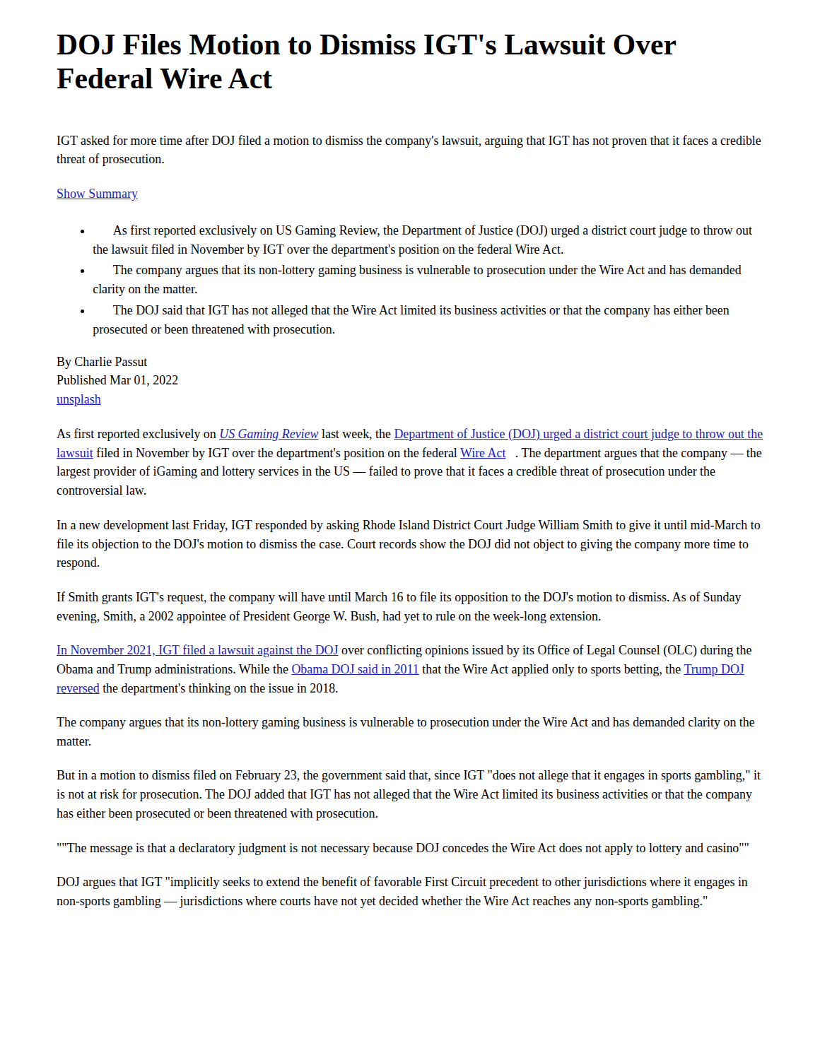DOJ Files Motion to Dismiss IGT's Lawsuit Over Federal Wire Act
IGT asked for more time after DOJ filed a motion to dismiss the company's lawsuit, arguing that IGT has not proven that it faces a credible threat of prosecution.
Show Summary
As first reported exclusively on US Gaming Review, the Department of Justice (DOJ) urged a district court judge to throw out the lawsuit filed in November by IGT over the department's position on the federal Wire Act.
The company argues that its non-lottery gaming business is vulnerable to prosecution under the Wire Act and has demanded clarity on the matter.
The DOJ said that IGT has not alleged that the Wire Act limited its business activities or that the company has either been prosecuted or been threatened with prosecution.
By Charlie Passut Published Mar 01, 2022 unsplash
As first reported exclusively on US Gaming Review last week, the Department of Justice (DOJ) urged a district court judge to throw out the lawsuit filed in November by IGT over the department's position on the federal Wire Act . The department argues that the company — the largest provider of iGaming and lottery services in the US — failed to prove that it faces a credible threat of prosecution under the controversial law.
In a new development last Friday, IGT responded by asking Rhode Island District Court Judge William Smith to give it until mid-March to file its objection to the DOJ's motion to dismiss the case. Court records show the DOJ did not object to giving the company more time to respond.
If Smith grants IGT's request, the company will have until March 16 to file its opposition to the DOJ's motion to dismiss. As of Sunday evening, Smith, a 2002 appointee of President George W. Bush, had yet to rule on the week-long extension.
In November 2021, IGT filed a lawsuit against the DOJ over conflicting opinions issued by its Office of Legal Counsel (OLC) during the Obama and Trump administrations. While the Obama DOJ said in 2011 that the Wire Act applied only to sports betting, the Trump DOJ reversed the department's thinking on the issue in 2018.
The company argues that its non-lottery gaming business is vulnerable to prosecution under the Wire Act and has demanded clarity on the matter.
But in a motion to dismiss filed on February 23, the government said that, since IGT "does not allege that it engages in sports gambling," it is not at risk for prosecution. The DOJ added that IGT has not alleged that the Wire Act limited its business activities or that the company has either been prosecuted or been threatened with prosecution.
""The message is that a declaratory judgment is not necessary because DOJ concedes the Wire Act does not apply to lottery and casino""
DOJ argues that IGT "implicitly seeks to extend the benefit of favorable First Circuit precedent to other jurisdictions where it engages in non-sports gambling — jurisdictions where courts have not yet decided whether the Wire Act reaches any non-sports gambling."